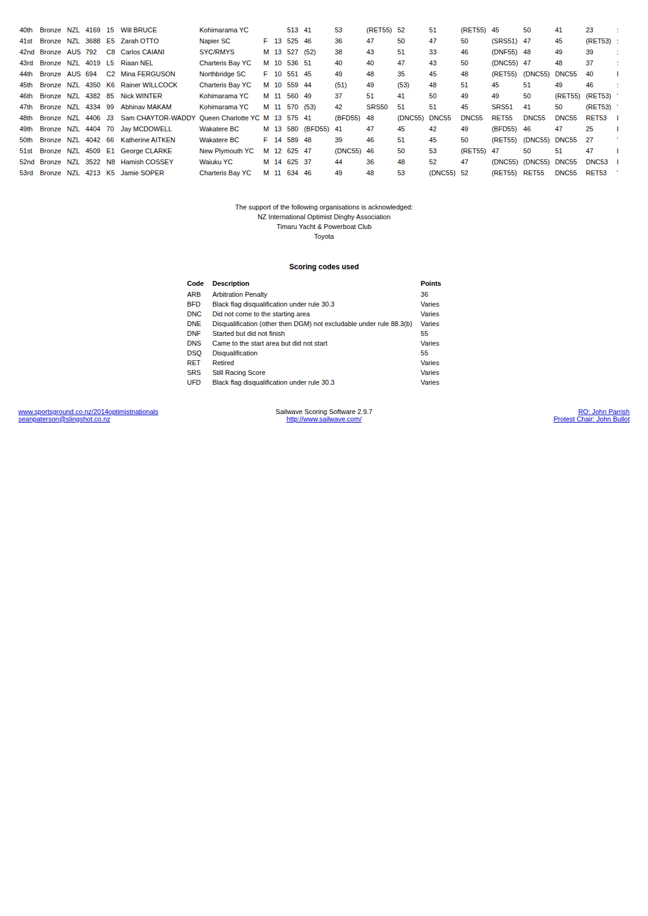| 40th | Bronze | NZL | 4169 | 15 | Will BRUCE | Kohimarama YC | | | 513 | 41 | 53 | (RET55) | 52 | 51 | (RET55) | 45 | 50 | 41 | 23 | : |
| 41st | Bronze | NZL | 3688 | E5 | Zarah OTTO | Napier SC | F | 13 | 525 | 46 | 36 | 47 | 50 | 47 | 50 | (SRS51) | 47 | 45 | (RET53) | : |
| 42nd | Bronze | AUS | 792 | C8 | Carlos CAIANI | SYC/RMYS | M | 13 | 527 | (52) | 38 | 43 | 51 | 33 | 46 | (DNF55) | 48 | 49 | 39 | : |
| 43rd | Bronze | NZL | 4019 | L5 | Riaan NEL | Charteris Bay YC | M | 10 | 536 | 51 | 40 | 40 | 47 | 43 | 50 | (DNC55) | 47 | 48 | 37 | : |
| 44th | Bronze | AUS | 694 | C2 | Mina FERGUSON | Northbridge SC | F | 10 | 551 | 45 | 49 | 48 | 35 | 45 | 48 | (RET55) | (DNC55) | DNC55 | 40 | I |
| 45th | Bronze | NZL | 4350 | K6 | Rainer WILLCOCK | Charteris Bay YC | M | 10 | 559 | 44 | (51) | 49 | (53) | 48 | 51 | 45 | 51 | 49 | 46 | : |
| 46th | Bronze | NZL | 4382 | 85 | Nick WINTER | Kohimarama YC | M | 11 | 560 | 49 | 37 | 51 | 41 | 50 | 49 | 49 | 50 | (RET55) | (RET53) | ‘ |
| 47th | Bronze | NZL | 4334 | 99 | Abhinav MAKAM | Kohimarama YC | M | 11 | 570 | (53) | 42 | SRS50 | 51 | 51 | 45 | SRS51 | 41 | 50 | (RET53) | ‘ |
| 48th | Bronze | NZL | 4406 | J3 | Sam CHAYTOR-WADDY | Queen Charlotte YC | M | 13 | 575 | 41 | (BFD55) | 48 | (DNC55) | DNC55 | DNC55 | RET55 | DNC55 | DNC55 | RET53 | I |
| 49th | Bronze | NZL | 4404 | 70 | Jay MCDOWELL | Wakatere BC | M | 13 | 580 | (BFD55) | 41 | 47 | 45 | 42 | 49 | (BFD55) | 46 | 47 | 25 | I |
| 50th | Bronze | NZL | 4042 | 66 | Katherine AITKEN | Wakatere BC | F | 14 | 589 | 48 | 39 | 46 | 51 | 45 | 50 | (RET55) | (DNC55) | DNC55 | 27 | ‘ |
| 51st | Bronze | NZL | 4509 | E1 | George CLARKE | New Plymouth YC | M | 12 | 625 | 47 | (DNC55) | 46 | 50 | 53 | (RET55) | 47 | 50 | 51 | 47 | I |
| 52nd | Bronze | NZL | 3522 | N8 | Hamish COSSEY | Waiuku YC | M | 14 | 625 | 37 | 44 | 36 | 48 | 52 | 47 | (DNC55) | (DNC55) | DNC55 | DNC53 | I |
| 53rd | Bronze | NZL | 4213 | K5 | Jamie SOPER | Charteris Bay YC | M | 11 | 634 | 46 | 49 | 48 | 53 | (DNC55) | 52 | (RET55) | RET55 | DNC55 | RET53 | ‘ |
The support of the following organisations is acknowledged:
NZ International Optimist Dinghy Association
Timaru Yacht & Powerboat Club
Toyota
Scoring codes used
| Code | Description | Points |
| --- | --- | --- |
| ARB | Arbitration Penalty | 36 |
| BFD | Black flag disqualification under rule 30.3 | Varies |
| DNC | Did not come to the starting area | Varies |
| DNE | Disqualification (other then DGM) not excludable under rule 88.3(b) | Varies |
| DNF | Started but did not finish | 55 |
| DNS | Came to the start area but did not start | Varies |
| DSQ | Disqualification | 55 |
| RET | Retired | Varies |
| SRS | Still Racing Score | Varies |
| UFD | Black flag disqualification under rule 30.3 | Varies |
www.sportsground.co.nz/2014optimistnationals
seanpaterson@slingshot.co.nz
Sailwave Scoring Software 2.9.7
http://www.sailwave.com/
RO: John Parrish
Protest Chair: John Bullot